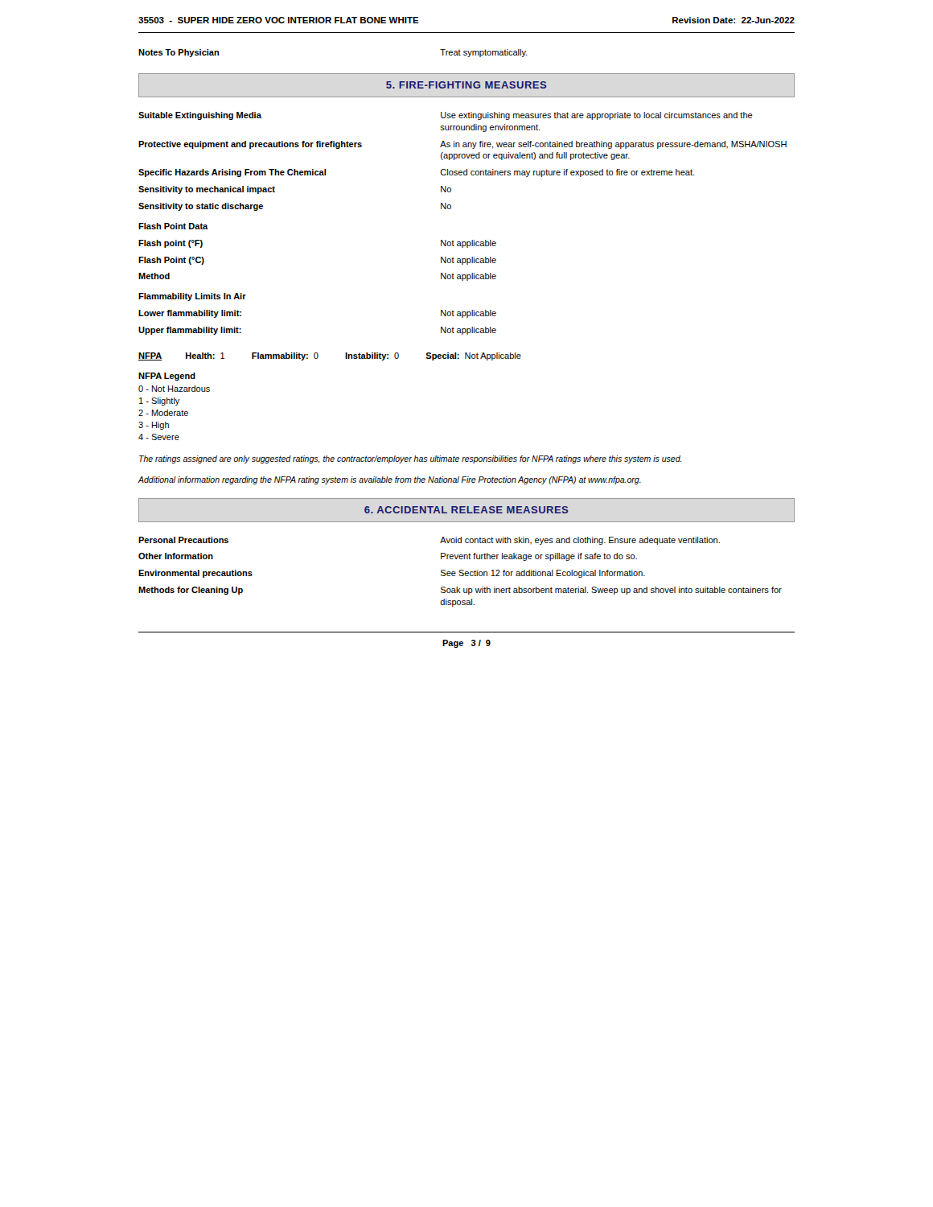35503 - SUPER HIDE ZERO VOC INTERIOR FLAT BONE WHITE
Revision Date: 22-Jun-2022
| Notes To Physician | Treat symptomatically. |
5. FIRE-FIGHTING MEASURES
| Suitable Extinguishing Media | Use extinguishing measures that are appropriate to local circumstances and the surrounding environment. |
| Protective equipment and precautions for firefighters | As in any fire, wear self-contained breathing apparatus pressure-demand, MSHA/NIOSH (approved or equivalent) and full protective gear. |
| Specific Hazards Arising From The Chemical | Closed containers may rupture if exposed to fire or extreme heat. |
| Sensitivity to mechanical impact | No |
| Sensitivity to static discharge | No |
| Flash Point Data | |
| Flash point (°F) | Not applicable |
| Flash Point (°C) | Not applicable |
| Method | Not applicable |
| Flammability Limits In Air | |
| Lower flammability limit: | Not applicable |
| Upper flammability limit: | Not applicable |
NFPA Health: 1 Flammability: 0 Instability: 0 Special: Not Applicable
NFPA Legend
0 - Not Hazardous
1 - Slightly
2 - Moderate
3 - High
4 - Severe
The ratings assigned are only suggested ratings, the contractor/employer has ultimate responsibilities for NFPA ratings where this system is used.
Additional information regarding the NFPA rating system is available from the National Fire Protection Agency (NFPA) at www.nfpa.org.
6. ACCIDENTAL RELEASE MEASURES
| Personal Precautions | Avoid contact with skin, eyes and clothing. Ensure adequate ventilation. |
| Other Information | Prevent further leakage or spillage if safe to do so. |
| Environmental precautions | See Section 12 for additional Ecological Information. |
| Methods for Cleaning Up | Soak up with inert absorbent material. Sweep up and shovel into suitable containers for disposal. |
Page 3 / 9